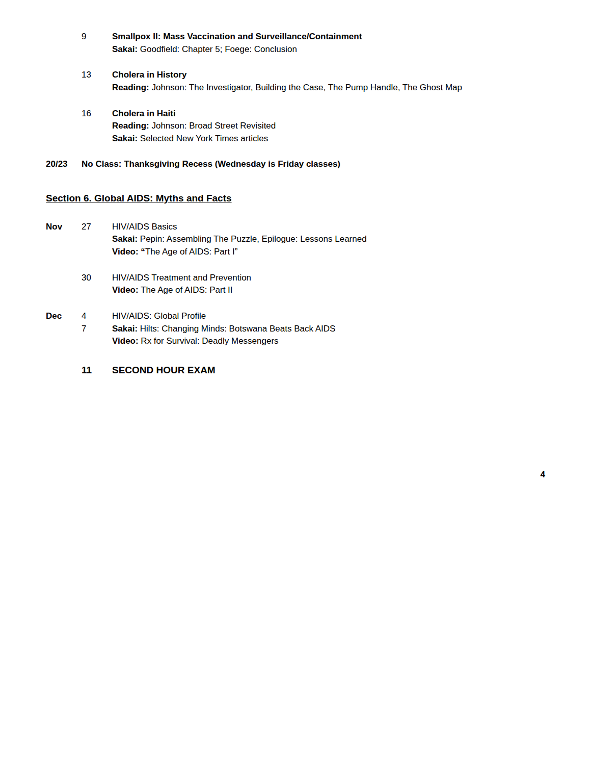9
Smallpox II: Mass Vaccination and Surveillance/Containment
Sakai: Goodfield: Chapter 5; Foege: Conclusion
13
Cholera in History
Reading: Johnson: The Investigator, Building the Case, The Pump Handle, The Ghost Map
16
Cholera in Haiti
Reading: Johnson: Broad Street Revisited
Sakai: Selected New York Times articles
20/23
No Class: Thanksgiving Recess (Wednesday is Friday classes)
Section 6. Global AIDS: Myths and Facts
Nov
27
HIV/AIDS Basics
Sakai: Pepin: Assembling The Puzzle, Epilogue: Lessons Learned
Video: “The Age of AIDS: Part I”
30
HIV/AIDS Treatment and Prevention
Video: The Age of AIDS: Part II
Dec
4
HIV/AIDS: Global Profile
7
Sakai: Hilts: Changing Minds: Botswana Beats Back AIDS
Video: Rx for Survival: Deadly Messengers
11
SECOND HOUR EXAM
4